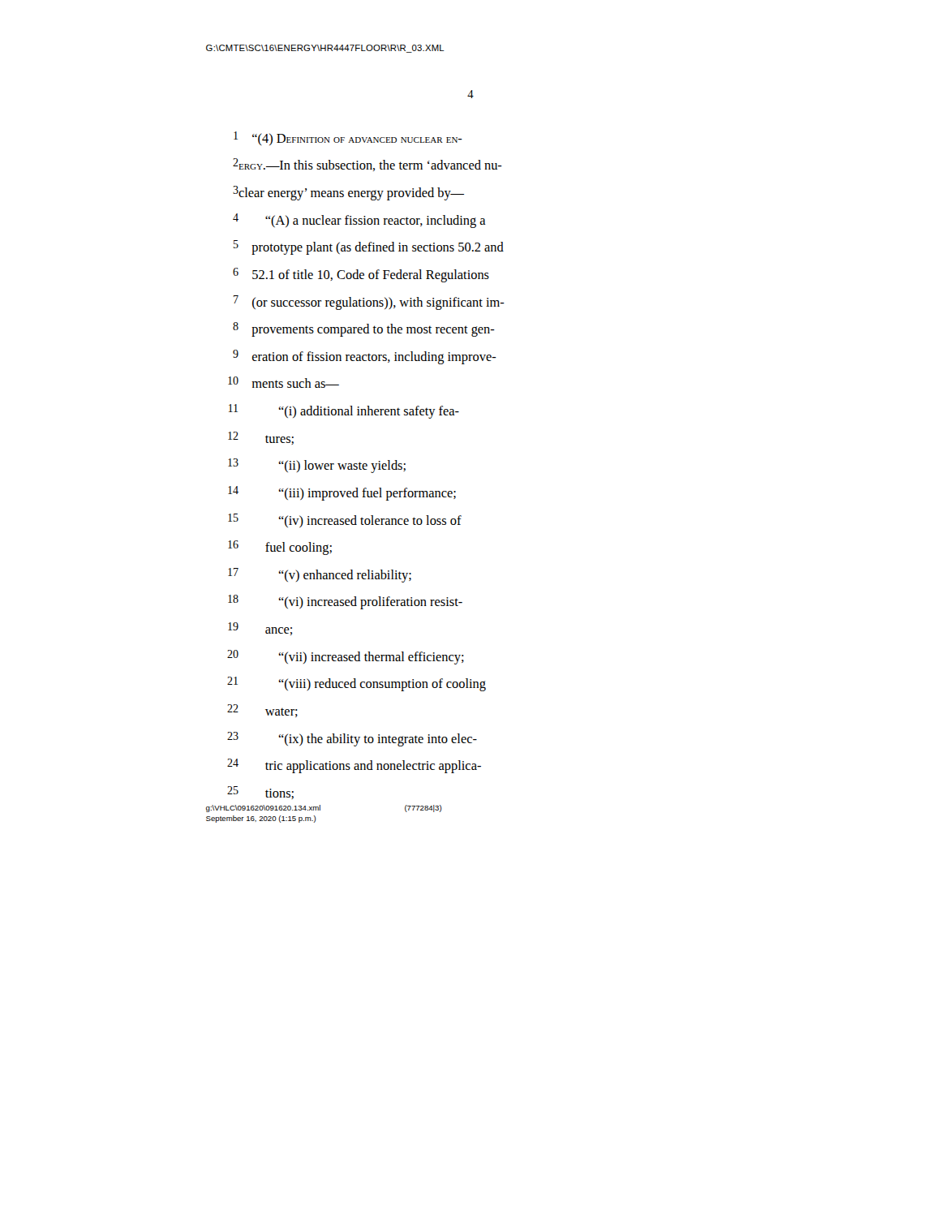G:\CMTE\SC\16\ENERGY\HR4447FLOOR\R\R_03.XML
4
| 1 | “(4) Definition of advanced nuclear en- |
| 2 | ergy .—In this subsection, the term ‘advanced nu- |
| 3 | clear energy’ means energy provided by— |
| 4 | “(A) a nuclear fission reactor, including a |
| 5 | prototype plant (as defined in sections 50.2 and |
| 6 | 52.1 of title 10, Code of Federal Regulations |
| 7 | (or successor regulations)), with significant im- |
| 8 | provements compared to the most recent gen- |
| 9 | eration of fission reactors, including improve- |
| 10 | ments such as— |
| 11 | “(i) additional inherent safety fea- |
| 12 | tures; |
| 13 | “(ii) lower waste yields; |
| 14 | “(iii) improved fuel performance; |
| 15 | “(iv) increased tolerance to loss of |
| 16 | fuel cooling; |
| 17 | “(v) enhanced reliability; |
| 18 | “(vi) increased proliferation resist- |
| 19 | ance; |
| 20 | “(vii) increased thermal efficiency; |
| 21 | “(viii) reduced consumption of cooling |
| 22 | water; |
| 23 | “(ix) the ability to integrate into elec- |
| 24 | tric applications and nonelectric applica- |
| 25 | tions; |
g:\VHLC\091620\091620.134.xml(777284|3)
September 16, 2020 (1:15 p.m.)